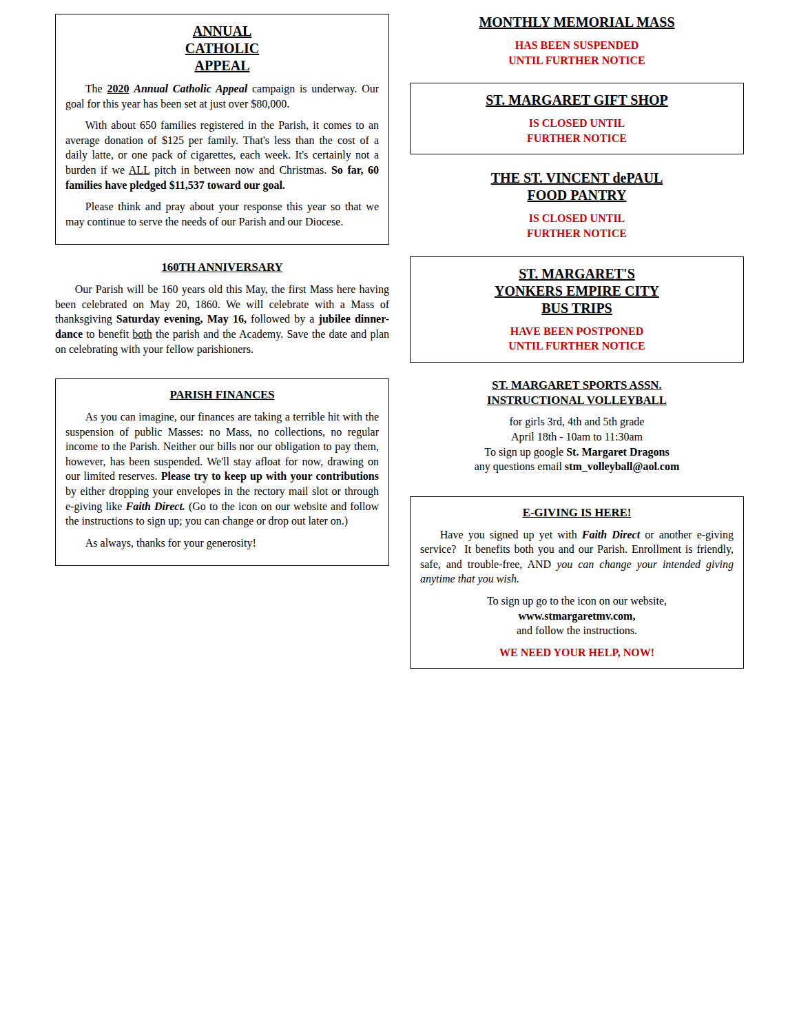ANNUAL
CATHOLIC
APPEAL
The 2020 Annual Catholic Appeal campaign is underway. Our goal for this year has been set at just over $80,000.
With about 650 families registered in the Parish, it comes to an average donation of $125 per family. That's less than the cost of a daily latte, or one pack of cigarettes, each week. It's certainly not a burden if we ALL pitch in between now and Christmas. So far, 60 families have pledged $11,537 toward our goal.
Please think and pray about your response this year so that we may continue to serve the needs of our Parish and our Diocese.
160TH ANNIVERSARY
Our Parish will be 160 years old this May, the first Mass here having been celebrated on May 20, 1860. We will celebrate with a Mass of thanksgiving Saturday evening, May 16, followed by a jubilee dinner-dance to benefit both the parish and the Academy. Save the date and plan on celebrating with your fellow parishioners.
PARISH FINANCES
As you can imagine, our finances are taking a terrible hit with the suspension of public Masses: no Mass, no collections, no regular income to the Parish. Neither our bills nor our obligation to pay them, however, has been suspended. We'll stay afloat for now, drawing on our limited reserves. Please try to keep up with your contributions by either dropping your envelopes in the rectory mail slot or through e-giving like Faith Direct. (Go to the icon on our website and follow the instructions to sign up; you can change or drop out later on.)
As always, thanks for your generosity!
MONTHLY MEMORIAL MASS
HAS BEEN SUSPENDED
UNTIL FURTHER NOTICE
ST. MARGARET GIFT SHOP
IS CLOSED UNTIL
FURTHER NOTICE
THE ST. VINCENT dePAUL
FOOD PANTRY
IS CLOSED UNTIL
FURTHER NOTICE
ST. MARGARET'S
YONKERS EMPIRE CITY
BUS TRIPS
HAVE BEEN POSTPONED
UNTIL FURTHER NOTICE
ST. MARGARET SPORTS ASSN.
INSTRUCTIONAL VOLLEYBALL
for girls 3rd, 4th and 5th grade
April 18th - 10am to 11:30am
To sign up google St. Margaret Dragons
any questions email stm_volleyball@aol.com
E-GIVING IS HERE!
Have you signed up yet with Faith Direct or another e-giving service? It benefits both you and our Parish. Enrollment is friendly, safe, and trouble-free, AND you can change your intended giving anytime that you wish.
To sign up go to the icon on our website,
www.stmargaretmv.com,
and follow the instructions.
WE NEED YOUR HELP, NOW!